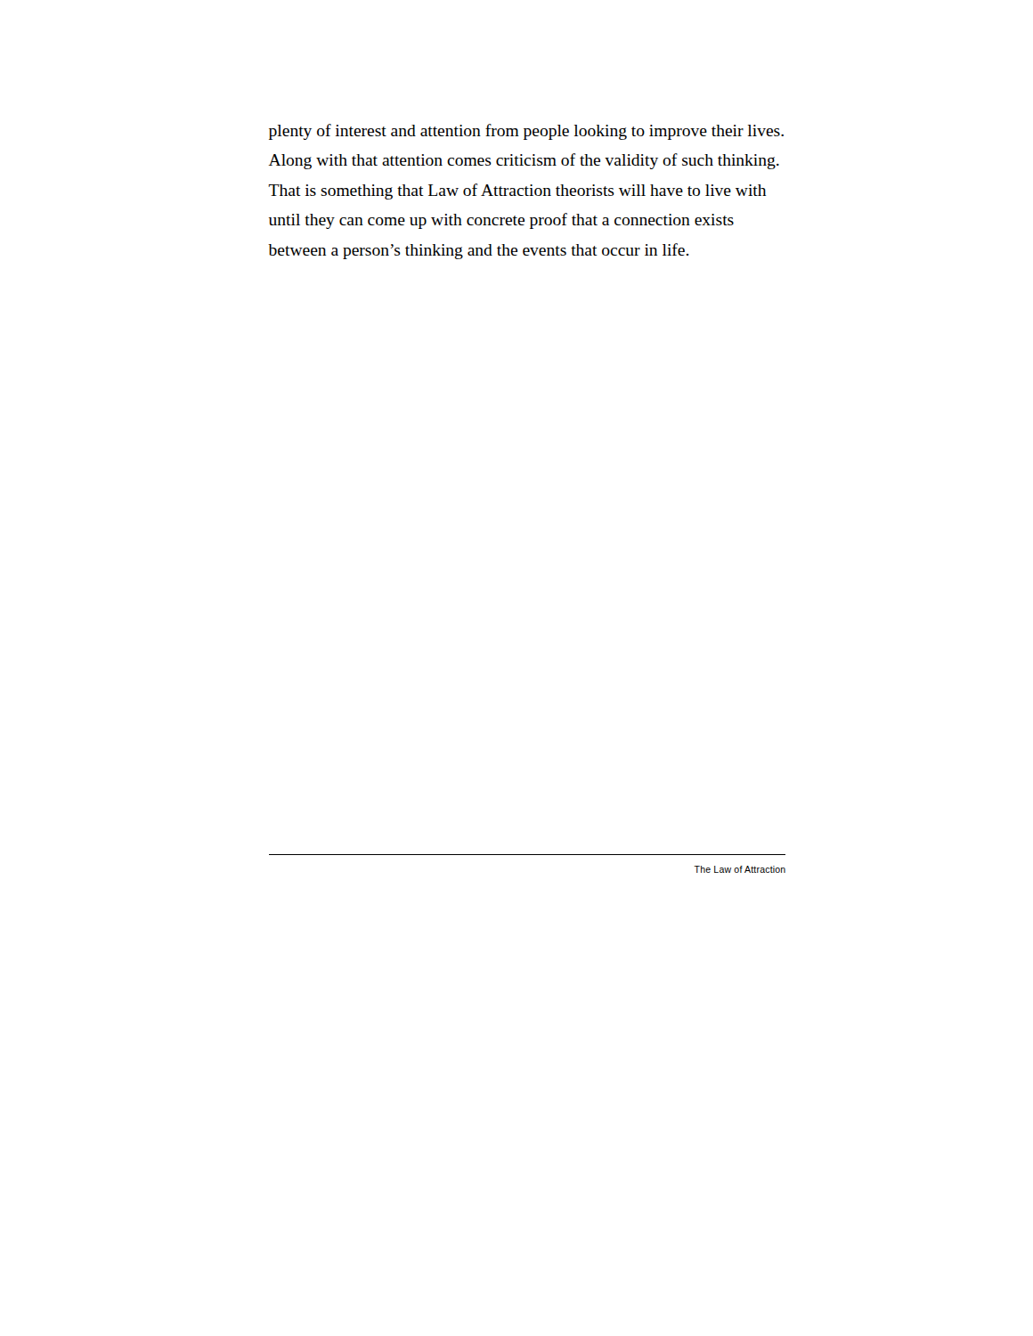plenty of interest and attention from people looking to improve their lives. Along with that attention comes criticism of the validity of such thinking. That is something that Law of Attraction theorists will have to live with until they can come up with concrete proof that a connection exists between a person’s thinking and the events that occur in life.
The Law of Attraction